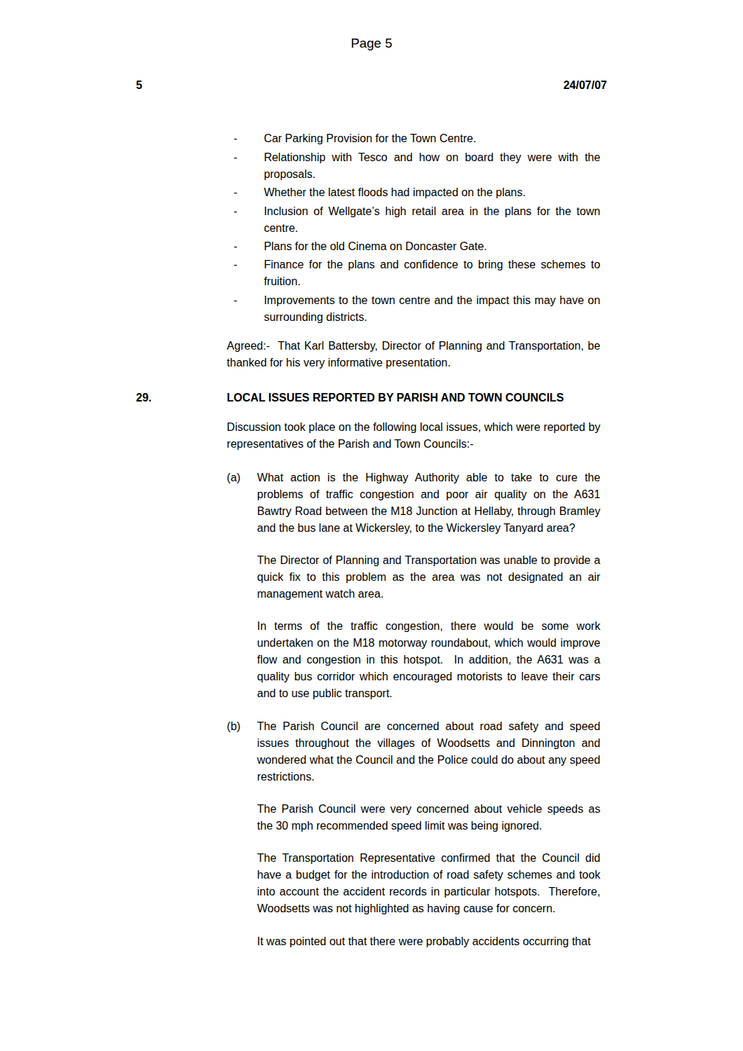Page 5
5 24/07/07
Car Parking Provision for the Town Centre.
Relationship with Tesco and how on board they were with the proposals.
Whether the latest floods had impacted on the plans.
Inclusion of Wellgate’s high retail area in the plans for the town centre.
Plans for the old Cinema on Doncaster Gate.
Finance for the plans and confidence to bring these schemes to fruition.
Improvements to the town centre and the impact this may have on surrounding districts.
Agreed:- That Karl Battersby, Director of Planning and Transportation, be thanked for his very informative presentation.
29. LOCAL ISSUES REPORTED BY PARISH AND TOWN COUNCILS
Discussion took place on the following local issues, which were reported by representatives of the Parish and Town Councils:-
(a)
What action is the Highway Authority able to take to cure the problems of traffic congestion and poor air quality on the A631 Bawtry Road between the M18 Junction at Hellaby, through Bramley and the bus lane at Wickersley, to the Wickersley Tanyard area?
The Director of Planning and Transportation was unable to provide a quick fix to this problem as the area was not designated an air management watch area.
In terms of the traffic congestion, there would be some work undertaken on the M18 motorway roundabout, which would improve flow and congestion in this hotspot. In addition, the A631 was a quality bus corridor which encouraged motorists to leave their cars and to use public transport.
(b)
The Parish Council are concerned about road safety and speed issues throughout the villages of Woodsetts and Dinnington and wondered what the Council and the Police could do about any speed restrictions.
The Parish Council were very concerned about vehicle speeds as the 30 mph recommended speed limit was being ignored.
The Transportation Representative confirmed that the Council did have a budget for the introduction of road safety schemes and took into account the accident records in particular hotspots. Therefore, Woodsetts was not highlighted as having cause for concern.
It was pointed out that there were probably accidents occurring that